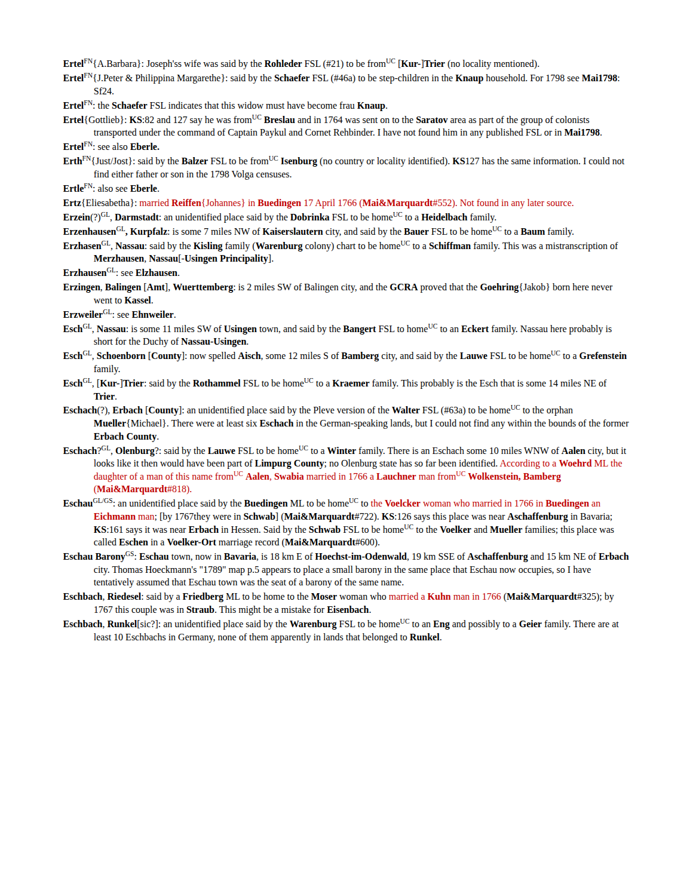ErtelFN{A.Barbara}: Joseph'ss wife was said by the Rohleder FSL (#21) to be fromUC [Kur-]Trier (no locality mentioned).
ErtelFN{J.Peter & Philippina Margarethe}: said by the Schaefer FSL (#46a) to be step-children in the Knaup household. For 1798 see Mai1798: Sf24.
ErtelFN: the Schaefer FSL indicates that this widow must have become frau Knaup.
Ertel{Gottlieb}: KS:82 and 127 say he was fromUC Breslau and in 1764 was sent on to the Saratov area as part of the group of colonists transported under the command of Captain Paykul and Cornet Rehbinder. I have not found him in any published FSL or in Mai1798.
ErtelFN: see also Eberle.
ErthFN{Just/Jost}: said by the Balzer FSL to be fromUC Isenburg (no country or locality identified). KS127 has the same information. I could not find either father or son in the 1798 Volga censuses.
ErtleFN: also see Eberle.
Ertz{Eliesabetha}: married Reiffen{Johannes} in Buedingen 17 April 1766 (Mai&Marquardt#552). Not found in any later source.
Erzein(?)GL, Darmstadt: an unidentified place said by the Dobrinka FSL to be homeUC to a Heidelbach family.
ErzenhausenGL, Kurpfalz: is some 7 miles NW of Kaiserslautern city, and said by the Bauer FSL to be homeUC to a Baum family.
ErzhasenGL, Nassau: said by the Kisling family (Warenburg colony) chart to be homeUC to a Schiffman family. This was a mistranscription of Merzhausen, Nassau[-Usingen Principality].
ErzhausenGL: see Elzhausen.
Erzingen, Balingen [Amt], Wuerttemberg: is 2 miles SW of Balingen city, and the GCRA proved that the Goehring{Jakob} born here never went to Kassel.
ErzweilerGL: see Ehnweiler.
EschGL, Nassau: is some 11 miles SW of Usingen town, and said by the Bangert FSL to homeUC to an Eckert family. Nassau here probably is short for the Duchy of Nassau-Usingen.
EschGL, Schoenborn [County]: now spelled Aisch, some 12 miles S of Bamberg city, and said by the Lauwe FSL to be homeUC to a Grefenstein family.
EschGL, [Kur-]Trier: said by the Rothammel FSL to be homeUC to a Kraemer family. This probably is the Esch that is some 14 miles NE of Trier.
Eschach(?), Erbach [County]: an unidentified place said by the Pleve version of the Walter FSL (#63a) to be homeUC to the orphan Mueller{Michael}. There were at least six Eschach in the German-speaking lands, but I could not find any within the bounds of the former Erbach County.
Eschach?GL, Olenburg?: said by the Lauwe FSL to be homeUC to a Winter family. There is an Eschach some 10 miles WNW of Aalen city, but it looks like it then would have been part of Limpurg County; no Olenburg state has so far been identified. According to a Woehrd ML the daughter of a man of this name fromUC Aalen, Swabia married in 1766 a Lauchner man fromUC Wolkenstein, Bamberg (Mai&Marquardt#818).
EschauGL/GS: an unidentified place said by the Buedingen ML to be homeUC to the Voelcker woman who married in 1766 in Buedingen an Eichmann man; [by 1767they were in Schwab] (Mai&Marquardt#722). KS:126 says this place was near Aschaffenburg in Bavaria; KS:161 says it was near Erbach in Hessen. Said by the Schwab FSL to be homeUC to the Voelker and Mueller families; this place was called Eschen in a Voelker-Ort marriage record (Mai&Marquardt#600).
Eschau BaronyGS: Eschau town, now in Bavaria, is 18 km E of Hoechst-im-Odenwald, 19 km SSE of Aschaffenburg and 15 km NE of Erbach city. Thomas Hoeckmann's "1789" map p.5 appears to place a small barony in the same place that Eschau now occupies, so I have tentatively assumed that Eschau town was the seat of a barony of the same name.
Eschbach, Riedesel: said by a Friedberg ML to be home to the Moser woman who married a Kuhn man in 1766 (Mai&Marquardt#325); by 1767 this couple was in Straub. This might be a mistake for Eisenbach.
Eschbach, Runkel[sic?]: an unidentified place said by the Warenburg FSL to be homeUC to an Eng and possibly to a Geier family. There are at least 10 Eschbachs in Germany, none of them apparently in lands that belonged to Runkel.